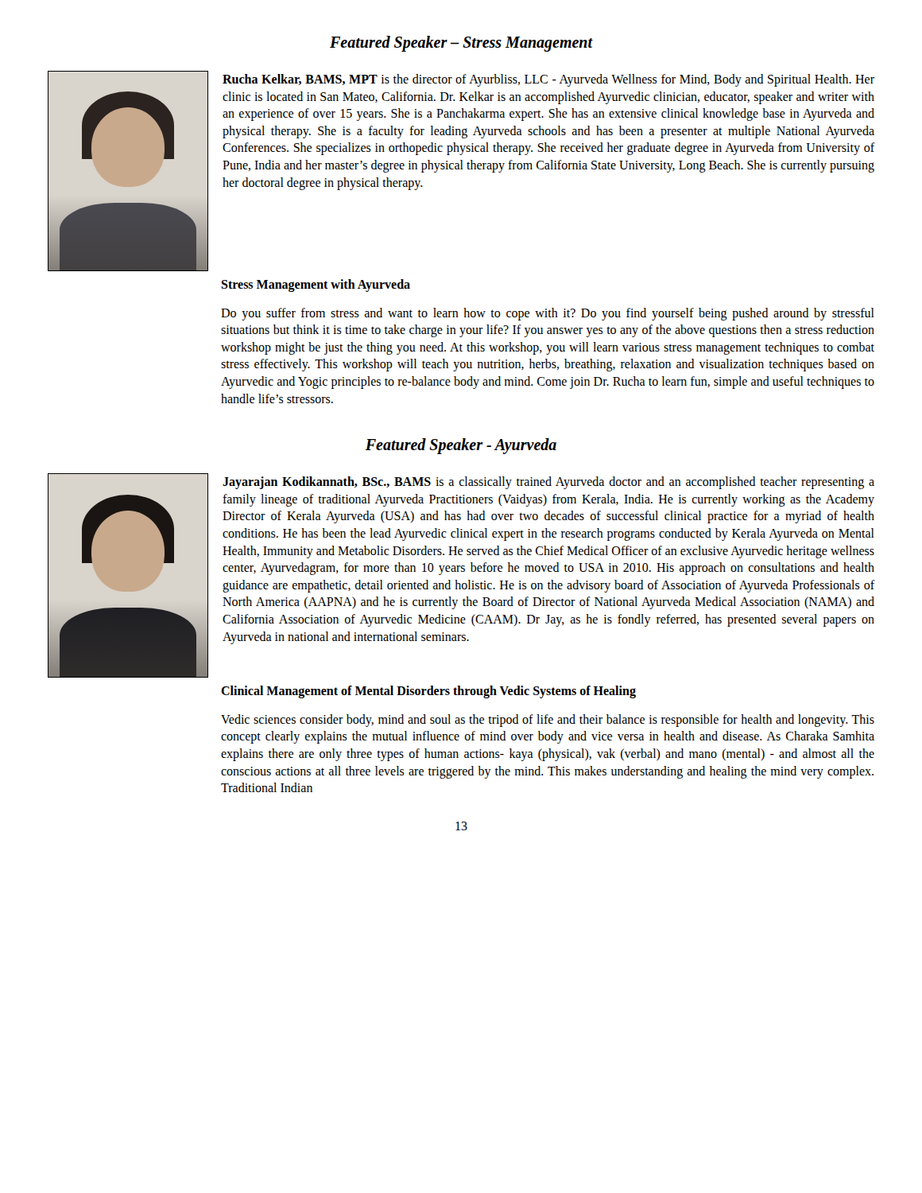Featured Speaker – Stress Management
Rucha Kelkar, BAMS, MPT is the director of Ayurbliss, LLC - Ayurveda Wellness for Mind, Body and Spiritual Health. Her clinic is located in San Mateo, California. Dr. Kelkar is an accomplished Ayurvedic clinician, educator, speaker and writer with an experience of over 15 years. She is a Panchakarma expert. She has an extensive clinical knowledge base in Ayurveda and physical therapy. She is a faculty for leading Ayurveda schools and has been a presenter at multiple National Ayurveda Conferences. She specializes in orthopedic physical therapy. She received her graduate degree in Ayurveda from University of Pune, India and her master’s degree in physical therapy from California State University, Long Beach. She is currently pursuing her doctoral degree in physical therapy.
Stress Management with Ayurveda
Do you suffer from stress and want to learn how to cope with it? Do you find yourself being pushed around by stressful situations but think it is time to take charge in your life? If you answer yes to any of the above questions then a stress reduction workshop might be just the thing you need. At this workshop, you will learn various stress management techniques to combat stress effectively. This workshop will teach you nutrition, herbs, breathing, relaxation and visualization techniques based on Ayurvedic and Yogic principles to re-balance body and mind. Come join Dr. Rucha to learn fun, simple and useful techniques to handle life’s stressors.
Featured Speaker - Ayurveda
Jayarajan Kodikannath, BSc., BAMS is a classically trained Ayurveda doctor and an accomplished teacher representing a family lineage of traditional Ayurveda Practitioners (Vaidyas) from Kerala, India. He is currently working as the Academy Director of Kerala Ayurveda (USA) and has had over two decades of successful clinical practice for a myriad of health conditions. He has been the lead Ayurvedic clinical expert in the research programs conducted by Kerala Ayurveda on Mental Health, Immunity and Metabolic Disorders. He served as the Chief Medical Officer of an exclusive Ayurvedic heritage wellness center, Ayurvedagram, for more than 10 years before he moved to USA in 2010. His approach on consultations and health guidance are empathetic, detail oriented and holistic. He is on the advisory board of Association of Ayurveda Professionals of North America (AAPNA) and he is currently the Board of Director of National Ayurveda Medical Association (NAMA) and California Association of Ayurvedic Medicine (CAAM). Dr Jay, as he is fondly referred, has presented several papers on Ayurveda in national and international seminars.
Clinical Management of Mental Disorders through Vedic Systems of Healing
Vedic sciences consider body, mind and soul as the tripod of life and their balance is responsible for health and longevity. This concept clearly explains the mutual influence of mind over body and vice versa in health and disease. As Charaka Samhita explains there are only three types of human actions- kaya (physical), vak (verbal) and mano (mental) - and almost all the conscious actions at all three levels are triggered by the mind. This makes understanding and healing the mind very complex. Traditional Indian
13